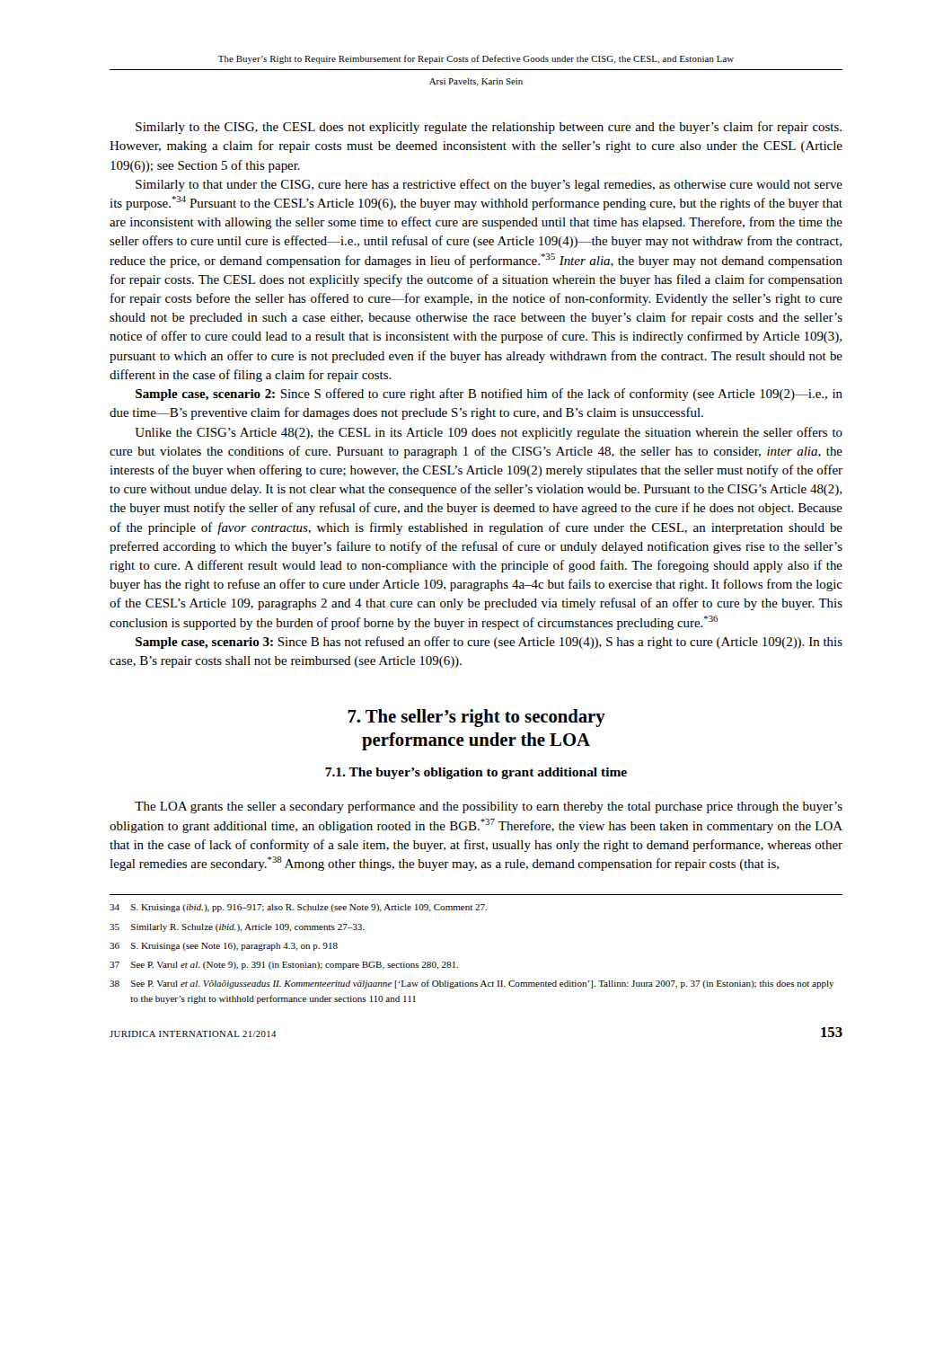The Buyer’s Right to Require Reimbursement for Repair Costs of Defective Goods under the CISG, the CESL, and Estonian Law Arsi Pavelts, Karin Sein
Similarly to the CISG, the CESL does not explicitly regulate the relationship between cure and the buyer’s claim for repair costs. However, making a claim for repair costs must be deemed inconsistent with the seller’s right to cure also under the CESL (Article 109(6)); see Section 5 of this paper.
Similarly to that under the CISG, cure here has a restrictive effect on the buyer’s legal remedies, as otherwise cure would not serve its purpose.*34 Pursuant to the CESL’s Article 109(6), the buyer may withhold performance pending cure, but the rights of the buyer that are inconsistent with allowing the seller some time to effect cure are suspended until that time has elapsed. Therefore, from the time the seller offers to cure until cure is effected—i.e., until refusal of cure (see Article 109(4))—the buyer may not withdraw from the contract, reduce the price, or demand compensation for damages in lieu of performance.*35 Inter alia, the buyer may not demand compensation for repair costs. The CESL does not explicitly specify the outcome of a situation wherein the buyer has filed a claim for compensation for repair costs before the seller has offered to cure—for example, in the notice of non-conformity. Evidently the seller’s right to cure should not be precluded in such a case either, because otherwise the race between the buyer’s claim for repair costs and the seller’s notice of offer to cure could lead to a result that is inconsistent with the purpose of cure. This is indirectly confirmed by Article 109(3), pursuant to which an offer to cure is not precluded even if the buyer has already withdrawn from the contract. The result should not be different in the case of filing a claim for repair costs.
Sample case, scenario 2: Since S offered to cure right after B notified him of the lack of conformity (see Article 109(2)—i.e., in due time—B’s preventive claim for damages does not preclude S’s right to cure, and B’s claim is unsuccessful.
Unlike the CISG’s Article 48(2), the CESL in its Article 109 does not explicitly regulate the situation wherein the seller offers to cure but violates the conditions of cure. Pursuant to paragraph 1 of the CISG’s Article 48, the seller has to consider, inter alia, the interests of the buyer when offering to cure; however, the CESL’s Article 109(2) merely stipulates that the seller must notify of the offer to cure without undue delay. It is not clear what the consequence of the seller’s violation would be. Pursuant to the CISG’s Article 48(2), the buyer must notify the seller of any refusal of cure, and the buyer is deemed to have agreed to the cure if he does not object. Because of the principle of favor contractus, which is firmly established in regulation of cure under the CESL, an interpretation should be preferred according to which the buyer’s failure to notify of the refusal of cure or unduly delayed notification gives rise to the seller’s right to cure. A different result would lead to non-compliance with the principle of good faith. The foregoing should apply also if the buyer has the right to refuse an offer to cure under Article 109, paragraphs 4a–4c but fails to exercise that right. It follows from the logic of the CESL’s Article 109, paragraphs 2 and 4 that cure can only be precluded via timely refusal of an offer to cure by the buyer. This conclusion is supported by the burden of proof borne by the buyer in respect of circumstances precluding cure.*36
Sample case, scenario 3: Since B has not refused an offer to cure (see Article 109(4)), S has a right to cure (Article 109(2)). In this case, B’s repair costs shall not be reimbursed (see Article 109(6)).
7. The seller’s right to secondary
performance under the LOA
7.1. The buyer’s obligation to grant additional time
The LOA grants the seller a secondary performance and the possibility to earn thereby the total purchase price through the buyer’s obligation to grant additional time, an obligation rooted in the BGB.*37 Therefore, the view has been taken in commentary on the LOA that in the case of lack of conformity of a sale item, the buyer, at first, usually has only the right to demand performance, whereas other legal remedies are secondary.*38 Among other things, the buyer may, as a rule, demand compensation for repair costs (that is,
S. Kruisinga (ibid.), pp. 916–917; also R. Schulze (see Note 9), Article 109, Comment 27.
Similarly R. Schulze (ibid.), Article 109, comments 27–33.
S. Kruisinga (see Note 16), paragraph 4.3, on p. 918
See P. Varul et al. (Note 9), p. 391 (in Estonian); compare BGB, sections 280, 281.
See P. Varul et al. Võlaõigusseadus II. Kommenteeritud väljaanne [‘Law of Obligations Act II. Commented edition’]. Tallinn: Juura 2007, p. 37 (in Estonian); this does not apply to the buyer’s right to withhold performance under sections 110 and 111
JURIDICA INTERNATIONAL 21/2014 153